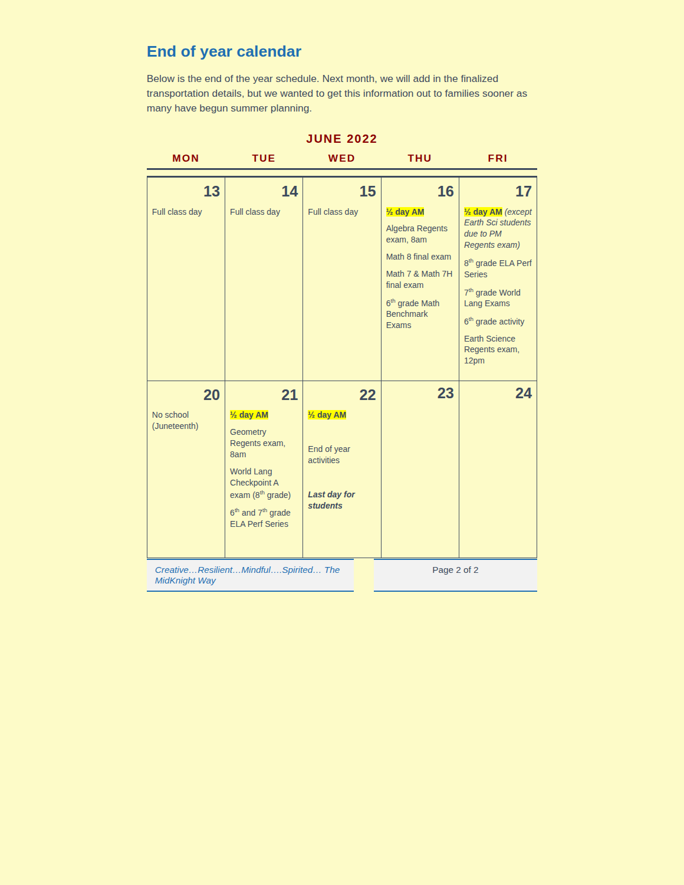End of year calendar
Below is the end of the year schedule. Next month, we will add in the finalized transportation details, but we wanted to get this information out to families sooner as many have begun summer planning.
JUNE 2022
| MON | TUE | WED | THU | FRI |
| --- | --- | --- | --- | --- |
| 13 Full class day | 14 Full class day | 15 Full class day | 16 ½ day AM Algebra Regents exam, 8am Math 8 final exam Math 7 & Math 7H final exam 6 th grade Math Benchmark Exams | 17 ½ day AM (except Earth Sci students due to PM Regents exam) 8 th grade ELA Perf Series 7 th grade World Lang Exams 6 th grade activity Earth Science Regents exam, 12pm |
| 20 No school (Juneteenth) | 21 ½ day AM Geometry Regents exam, 8am World Lang Checkpoint A exam (8 th grade) 6 th and 7 th grade ELA Perf Series | 22 ½ day AM End of year activities Last day for students | 23 | 24 |
Creative…Resilient…Mindful….Spirited… The MidKnight Way
Page 2 of 2